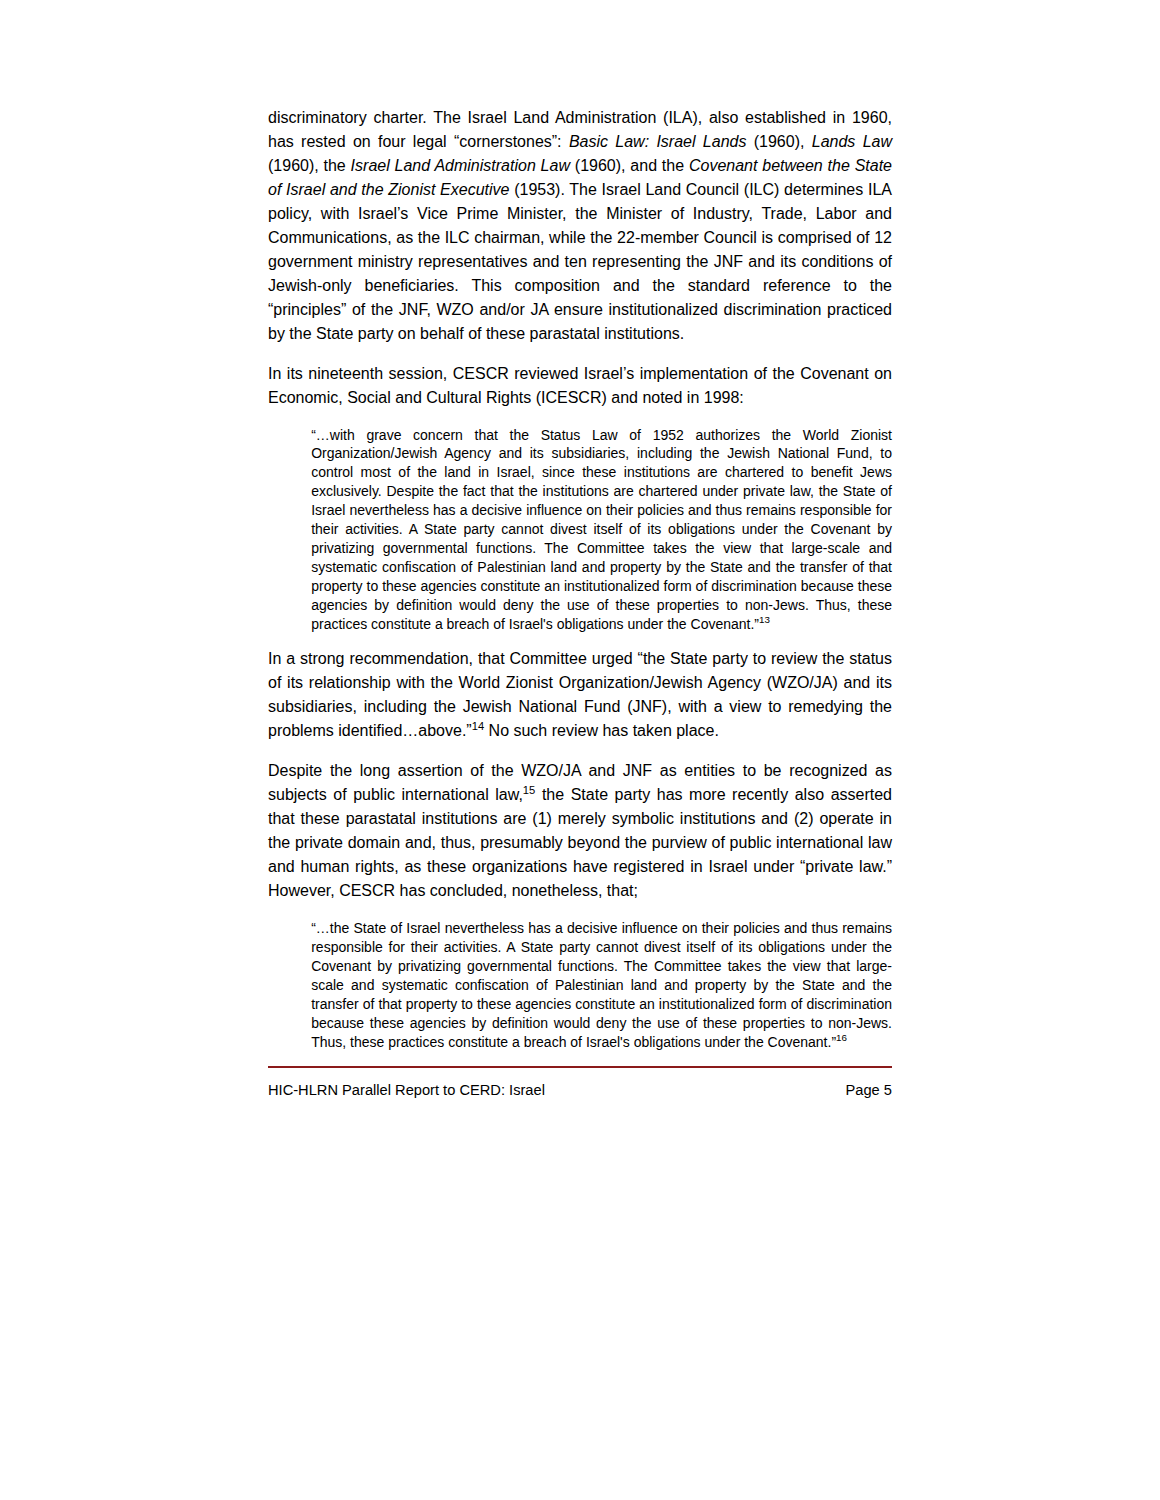discriminatory charter. The Israel Land Administration (ILA), also established in 1960, has rested on four legal “cornerstones”: Basic Law: Israel Lands (1960), Lands Law (1960), the Israel Land Administration Law (1960), and the Covenant between the State of Israel and the Zionist Executive (1953). The Israel Land Council (ILC) determines ILA policy, with Israel’s Vice Prime Minister, the Minister of Industry, Trade, Labor and Communications, as the ILC chairman, while the 22-member Council is comprised of 12 government ministry representatives and ten representing the JNF and its conditions of Jewish-only beneficiaries. This composition and the standard reference to the “principles” of the JNF, WZO and/or JA ensure institutionalized discrimination practiced by the State party on behalf of these parastatal institutions.
In its nineteenth session, CESCR reviewed Israel’s implementation of the Covenant on Economic, Social and Cultural Rights (ICESCR) and noted in 1998:
“…with grave concern that the Status Law of 1952 authorizes the World Zionist Organization/Jewish Agency and its subsidiaries, including the Jewish National Fund, to control most of the land in Israel, since these institutions are chartered to benefit Jews exclusively. Despite the fact that the institutions are chartered under private law, the State of Israel nevertheless has a decisive influence on their policies and thus remains responsible for their activities. A State party cannot divest itself of its obligations under the Covenant by privatizing governmental functions. The Committee takes the view that large-scale and systematic confiscation of Palestinian land and property by the State and the transfer of that property to these agencies constitute an institutionalized form of discrimination because these agencies by definition would deny the use of these properties to non-Jews. Thus, these practices constitute a breach of Israel's obligations under the Covenant.”13
In a strong recommendation, that Committee urged “the State party to review the status of its relationship with the World Zionist Organization/Jewish Agency (WZO/JA) and its subsidiaries, including the Jewish National Fund (JNF), with a view to remedying the problems identified…above.”14 No such review has taken place.
Despite the long assertion of the WZO/JA and JNF as entities to be recognized as subjects of public international law,15 the State party has more recently also asserted that these parastatal institutions are (1) merely symbolic institutions and (2) operate in the private domain and, thus, presumably beyond the purview of public international law and human rights, as these organizations have registered in Israel under “private law.” However, CESCR has concluded, nonetheless, that;
“…the State of Israel nevertheless has a decisive influence on their policies and thus remains responsible for their activities. A State party cannot divest itself of its obligations under the Covenant by privatizing governmental functions. The Committee takes the view that large-scale and systematic confiscation of Palestinian land and property by the State and the transfer of that property to these agencies constitute an institutionalized form of discrimination because these agencies by definition would deny the use of these properties to non-Jews. Thus, these practices constitute a breach of Israel's obligations under the Covenant.”16
HIC-HLRN Parallel Report to CERD: Israel Page 5